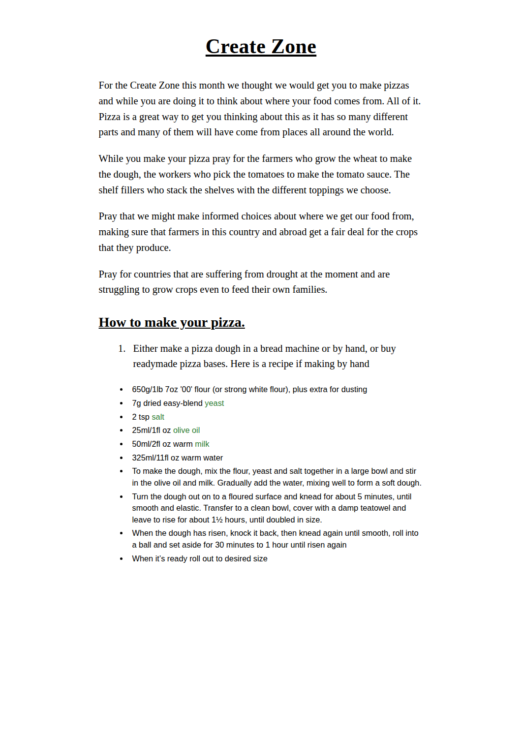Create Zone
For the Create Zone this month we thought we would get you to make pizzas and while you are doing it to think about where your food comes from. All of it. Pizza is a great way to get you thinking about this as it has so many different parts and many of them will have come from places all around the world.
While you make your pizza pray for the farmers who grow the wheat to make the dough, the workers who pick the tomatoes to make the tomato sauce. The shelf fillers who stack the shelves with the different toppings we choose.
Pray that we might make informed choices about where we get our food from, making sure that farmers in this country and abroad get a fair deal for the crops that they produce.
Pray for countries that are suffering from drought at the moment and are struggling to grow crops even to feed their own families.
How to make your pizza.
Either make a pizza dough in a bread machine or by hand, or buy readymade pizza bases. Here is a recipe if making by hand
650g/1lb 7oz '00' flour (or strong white flour), plus extra for dusting
7g dried easy-blend yeast
2 tsp salt
25ml/1fl oz olive oil
50ml/2fl oz warm milk
325ml/11fl oz warm water
To make the dough, mix the flour, yeast and salt together in a large bowl and stir in the olive oil and milk. Gradually add the water, mixing well to form a soft dough.
Turn the dough out on to a floured surface and knead for about 5 minutes, until smooth and elastic. Transfer to a clean bowl, cover with a damp teatowel and leave to rise for about 1½ hours, until doubled in size.
When the dough has risen, knock it back, then knead again until smooth, roll into a ball and set aside for 30 minutes to 1 hour until risen again
When it’s ready roll out to desired size